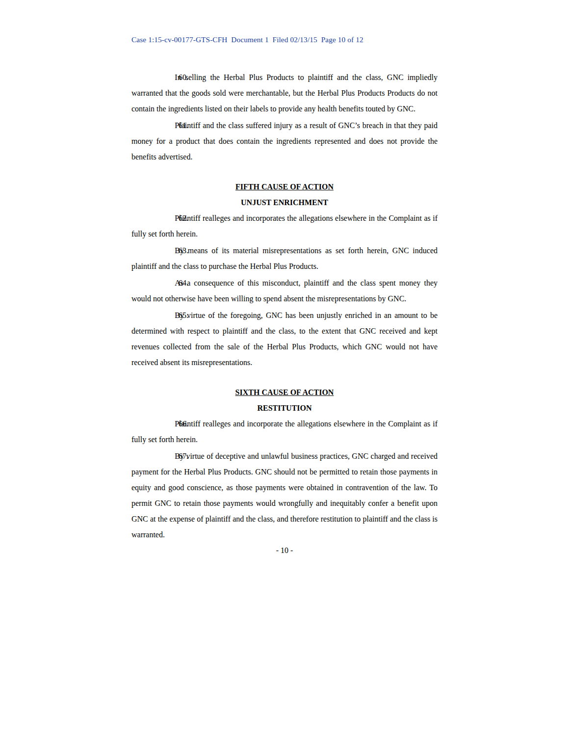Case 1:15-cv-00177-GTS-CFH Document 1 Filed 02/13/15 Page 10 of 12
60. In selling the Herbal Plus Products to plaintiff and the class, GNC impliedly warranted that the goods sold were merchantable, but the Herbal Plus Products Products do not contain the ingredients listed on their labels to provide any health benefits touted by GNC.
61. Plaintiff and the class suffered injury as a result of GNC’s breach in that they paid money for a product that does contain the ingredients represented and does not provide the benefits advertised.
FIFTH CAUSE OF ACTION
UNJUST ENRICHMENT
62. Plaintiff realleges and incorporates the allegations elsewhere in the Complaint as if fully set forth herein.
63. By means of its material misrepresentations as set forth herein, GNC induced plaintiff and the class to purchase the Herbal Plus Products.
64. As a consequence of this misconduct, plaintiff and the class spent money they would not otherwise have been willing to spend absent the misrepresentations by GNC.
65. By virtue of the foregoing, GNC has been unjustly enriched in an amount to be determined with respect to plaintiff and the class, to the extent that GNC received and kept revenues collected from the sale of the Herbal Plus Products, which GNC would not have received absent its misrepresentations.
SIXTH CAUSE OF ACTION
RESTITUTION
66. Plaintiff realleges and incorporate the allegations elsewhere in the Complaint as if fully set forth herein.
67. By virtue of deceptive and unlawful business practices, GNC charged and received payment for the Herbal Plus Products. GNC should not be permitted to retain those payments in equity and good conscience, as those payments were obtained in contravention of the law. To permit GNC to retain those payments would wrongfully and inequitably confer a benefit upon GNC at the expense of plaintiff and the class, and therefore restitution to plaintiff and the class is warranted.
- 10 -